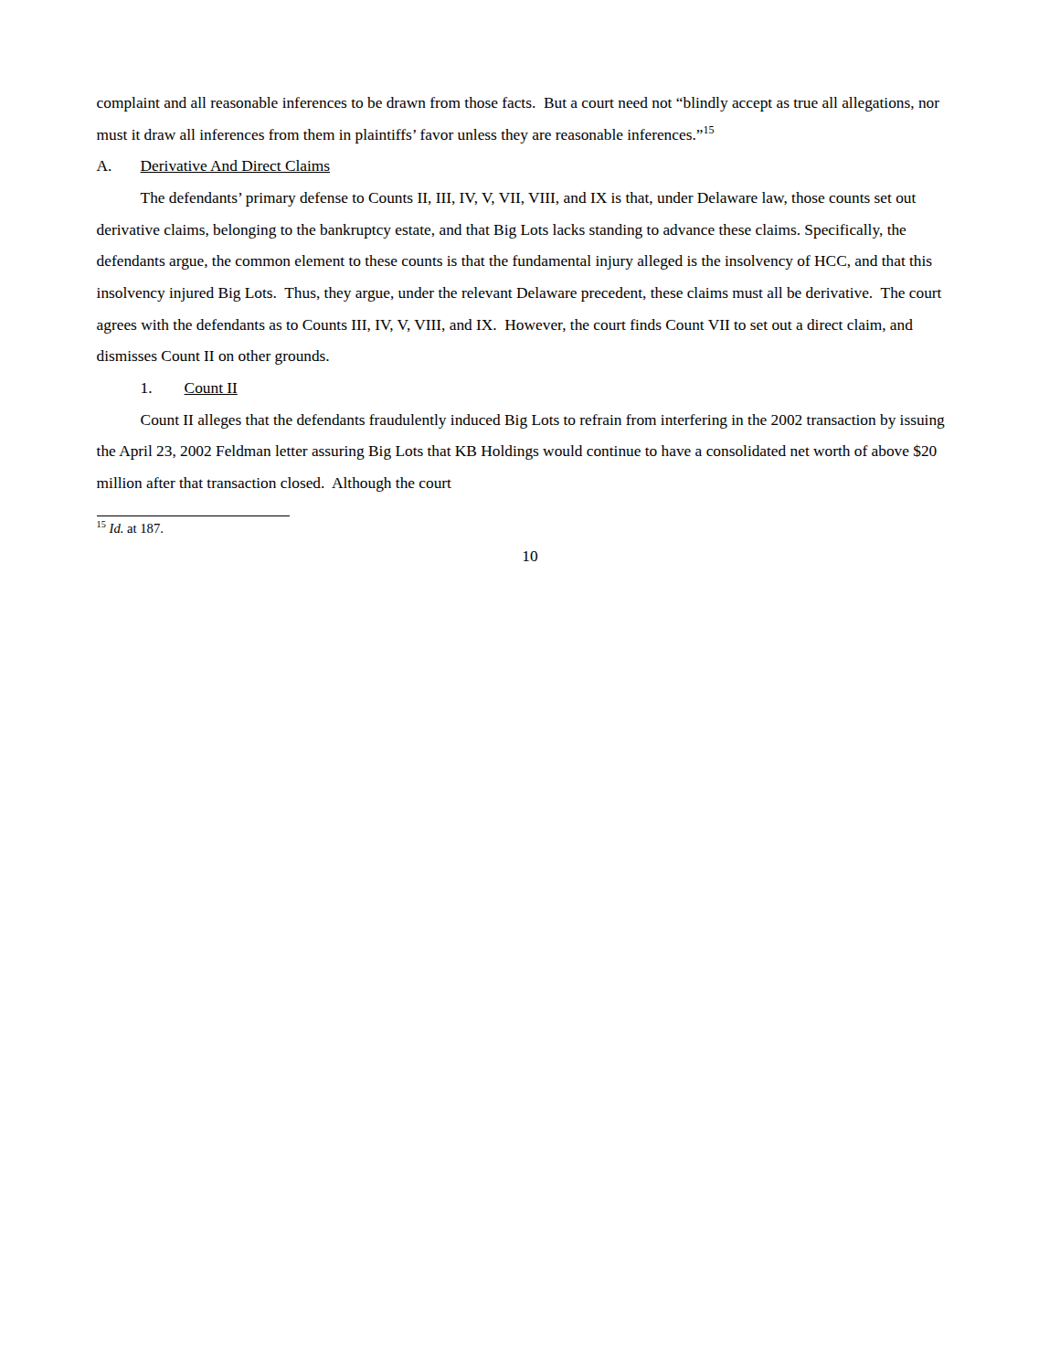complaint and all reasonable inferences to be drawn from those facts. But a court need not “blindly accept as true all allegations, nor must it draw all inferences from them in plaintiffs’ favor unless they are reasonable inferences.”15
A. Derivative And Direct Claims
The defendants’ primary defense to Counts II, III, IV, V, VII, VIII, and IX is that, under Delaware law, those counts set out derivative claims, belonging to the bankruptcy estate, and that Big Lots lacks standing to advance these claims. Specifically, the defendants argue, the common element to these counts is that the fundamental injury alleged is the insolvency of HCC, and that this insolvency injured Big Lots. Thus, they argue, under the relevant Delaware precedent, these claims must all be derivative. The court agrees with the defendants as to Counts III, IV, V, VIII, and IX. However, the court finds Count VII to set out a direct claim, and dismisses Count II on other grounds.
1. Count II
Count II alleges that the defendants fraudulently induced Big Lots to refrain from interfering in the 2002 transaction by issuing the April 23, 2002 Feldman letter assuring Big Lots that KB Holdings would continue to have a consolidated net worth of above $20 million after that transaction closed. Although the court
15 Id. at 187.
10